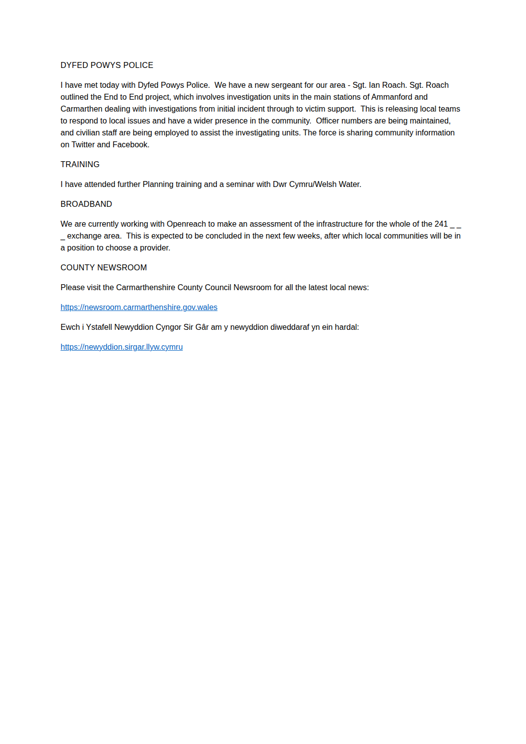DYFED POWYS POLICE
I have met today with Dyfed Powys Police. We have a new sergeant for our area - Sgt. Ian Roach. Sgt. Roach outlined the End to End project, which involves investigation units in the main stations of Ammanford and Carmarthen dealing with investigations from initial incident through to victim support. This is releasing local teams to respond to local issues and have a wider presence in the community. Officer numbers are being maintained, and civilian staff are being employed to assist the investigating units. The force is sharing community information on Twitter and Facebook.
TRAINING
I have attended further Planning training and a seminar with Dwr Cymru/Welsh Water.
BROADBAND
We are currently working with Openreach to make an assessment of the infrastructure for the whole of the 241 _ _ _ exchange area. This is expected to be concluded in the next few weeks, after which local communities will be in a position to choose a provider.
COUNTY NEWSROOM
Please visit the Carmarthenshire County Council Newsroom for all the latest local news:
https://newsroom.carmarthenshire.gov.wales
Ewch i Ystafell Newyddion Cyngor Sir Gâr am y newyddion diweddaraf yn ein hardal:
https://newyddion.sirgar.llyw.cymru